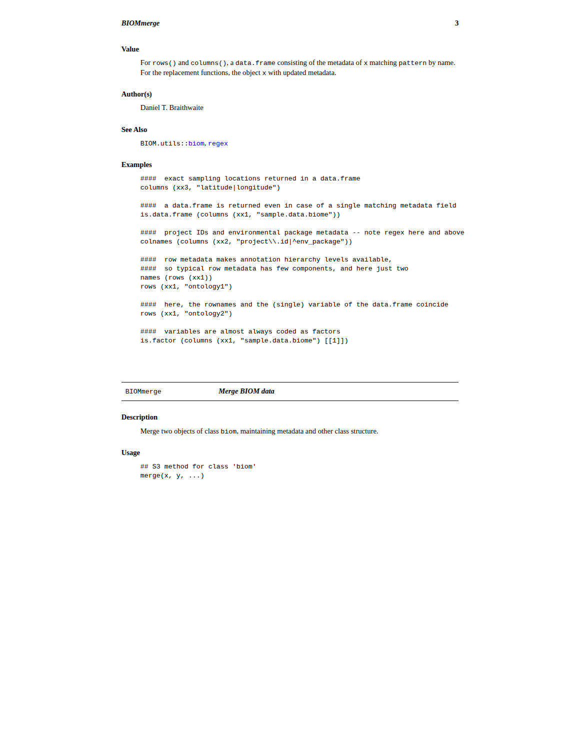BIOMmerge 3
Value
For rows() and columns(), a data.frame consisting of the metadata of x matching pattern by name. For the replacement functions, the object x with updated metadata.
Author(s)
Daniel T. Braithwaite
See Also
BIOM.utils::biom, regex
Examples
####  exact sampling locations returned in a data.frame
columns (xx3, "latitude|longitude")

####  a data.frame is returned even in case of a single matching metadata field
is.data.frame (columns (xx1, "sample.data.biome"))

####  project IDs and environmental package metadata -- note regex here and above
colnames (columns (xx2, "project\\.id|^env_package"))

####  row metadata makes annotation hierarchy levels available,
####  so typical row metadata has few components, and here just two
names (rows (xx1))
rows (xx1, "ontology1")

####  here, the rownames and the (single) variable of the data.frame coincide
rows (xx1, "ontology2")

####  variables are almost always coded as factors
is.factor (columns (xx1, "sample.data.biome") [[1]])
BIOMmerge Merge BIOM data
Description
Merge two objects of class biom, maintaining metadata and other class structure.
Usage
## S3 method for class 'biom'
merge(x, y, ...)